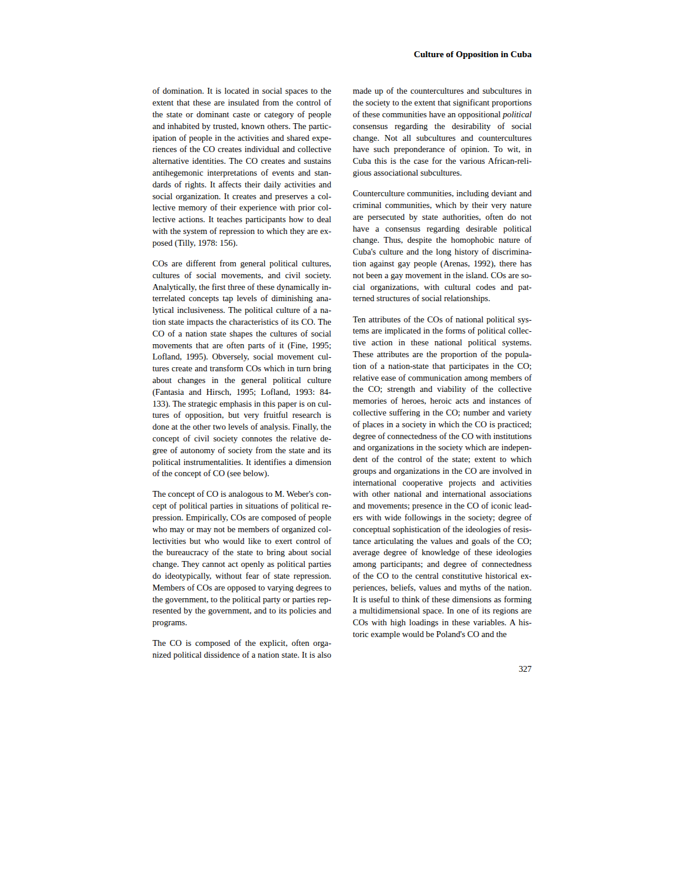Culture of Opposition in Cuba
of domination. It is located in social spaces to the extent that these are insulated from the control of the state or dominant caste or category of people and inhabited by trusted, known others. The participation of people in the activities and shared experiences of the CO creates individual and collective alternative identities. The CO creates and sustains antihegemonic interpretations of events and standards of rights. It affects their daily activities and social organization. It creates and preserves a collective memory of their experience with prior collective actions. It teaches participants how to deal with the system of repression to which they are exposed (Tilly, 1978: 156).
COs are different from general political cultures, cultures of social movements, and civil society. Analytically, the first three of these dynamically interrelated concepts tap levels of diminishing analytical inclusiveness. The political culture of a nation state impacts the characteristics of its CO. The CO of a nation state shapes the cultures of social movements that are often parts of it (Fine, 1995; Lofland, 1995). Obversely, social movement cultures create and transform COs which in turn bring about changes in the general political culture (Fantasia and Hirsch, 1995; Lofland, 1993: 84-133). The strategic emphasis in this paper is on cultures of opposition, but very fruitful research is done at the other two levels of analysis. Finally, the concept of civil society connotes the relative degree of autonomy of society from the state and its political instrumentalities. It identifies a dimension of the concept of CO (see below).
The concept of CO is analogous to M. Weber's concept of political parties in situations of political repression. Empirically, COs are composed of people who may or may not be members of organized collectivities but who would like to exert control of the bureaucracy of the state to bring about social change. They cannot act openly as political parties do ideotypically, without fear of state repression. Members of COs are opposed to varying degrees to the government, to the political party or parties represented by the government, and to its policies and programs.
The CO is composed of the explicit, often organized political dissidence of a nation state. It is also made up of the countercultures and subcultures in the society to the extent that significant proportions of these communities have an oppositional political consensus regarding the desirability of social change. Not all subcultures and countercultures have such preponderance of opinion. To wit, in Cuba this is the case for the various African-religious associational subcultures.
Counterculture communities, including deviant and criminal communities, which by their very nature are persecuted by state authorities, often do not have a consensus regarding desirable political change. Thus, despite the homophobic nature of Cuba's culture and the long history of discrimination against gay people (Arenas, 1992), there has not been a gay movement in the island. COs are social organizations, with cultural codes and patterned structures of social relationships.
Ten attributes of the COs of national political systems are implicated in the forms of political collective action in these national political systems. These attributes are the proportion of the population of a nation-state that participates in the CO; relative ease of communication among members of the CO; strength and viability of the collective memories of heroes, heroic acts and instances of collective suffering in the CO; number and variety of places in a society in which the CO is practiced; degree of connectedness of the CO with institutions and organizations in the society which are independent of the control of the state; extent to which groups and organizations in the CO are involved in international cooperative projects and activities with other national and international associations and movements; presence in the CO of iconic leaders with wide followings in the society; degree of conceptual sophistication of the ideologies of resistance articulating the values and goals of the CO; average degree of knowledge of these ideologies among participants; and degree of connectedness of the CO to the central constitutive historical experiences, beliefs, values and myths of the nation. It is useful to think of these dimensions as forming a multidimensional space. In one of its regions are COs with high loadings in these variables. A historic example would be Poland's CO and the
327